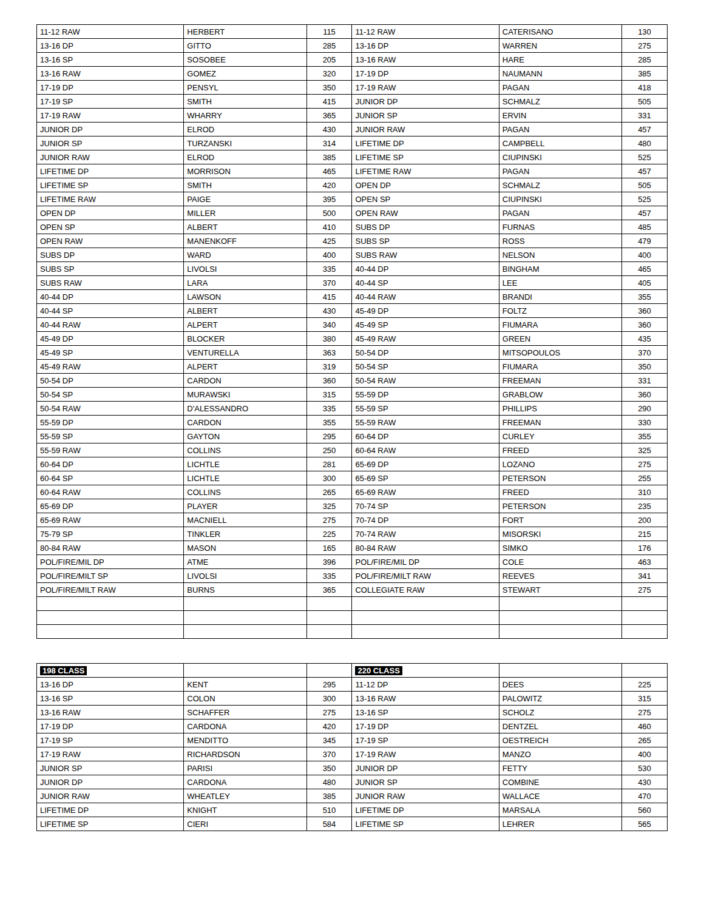| 11-12 RAW | HERBERT | 115 | 11-12 RAW | CATERISANO | 130 |
| 13-16 DP | GITTO | 285 | 13-16 DP | WARREN | 275 |
| 13-16 SP | SOSOBEE | 205 | 13-16 RAW | HARE | 285 |
| 13-16 RAW | GOMEZ | 320 | 17-19 DP | NAUMANN | 385 |
| 17-19 DP | PENSYL | 350 | 17-19 RAW | PAGAN | 418 |
| 17-19 SP | SMITH | 415 | JUNIOR DP | SCHMALZ | 505 |
| 17-19 RAW | WHARRY | 365 | JUNIOR SP | ERVIN | 331 |
| JUNIOR DP | ELROD | 430 | JUNIOR RAW | PAGAN | 457 |
| JUNIOR SP | TURZANSKI | 314 | LIFETIME DP | CAMPBELL | 480 |
| JUNIOR RAW | ELROD | 385 | LIFETIME SP | CIUPINSKI | 525 |
| LIFETIME DP | MORRISON | 465 | LIFETIME RAW | PAGAN | 457 |
| LIFETIME SP | SMITH | 420 | OPEN DP | SCHMALZ | 505 |
| LIFETIME RAW | PAIGE | 395 | OPEN SP | CIUPINSKI | 525 |
| OPEN DP | MILLER | 500 | OPEN RAW | PAGAN | 457 |
| OPEN SP | ALBERT | 410 | SUBS DP | FURNAS | 485 |
| OPEN RAW | MANENKOFF | 425 | SUBS SP | ROSS | 479 |
| SUBS DP | WARD | 400 | SUBS RAW | NELSON | 400 |
| SUBS SP | LIVOLSI | 335 | 40-44 DP | BINGHAM | 465 |
| SUBS RAW | LARA | 370 | 40-44 SP | LEE | 405 |
| 40-44 DP | LAWSON | 415 | 40-44 RAW | BRANDI | 355 |
| 40-44 SP | ALBERT | 430 | 45-49 DP | FOLTZ | 360 |
| 40-44 RAW | ALPERT | 340 | 45-49 SP | FIUMARA | 360 |
| 45-49 DP | BLOCKER | 380 | 45-49 RAW | GREEN | 435 |
| 45-49 SP | VENTURELLA | 363 | 50-54 DP | MITSOPOULOS | 370 |
| 45-49 RAW | ALPERT | 319 | 50-54 SP | FIUMARA | 350 |
| 50-54 DP | CARDON | 360 | 50-54 RAW | FREEMAN | 331 |
| 50-54 SP | MURAWSKI | 315 | 55-59 DP | GRABLOW | 360 |
| 50-54 RAW | D'ALESSANDRO | 335 | 55-59 SP | PHILLIPS | 290 |
| 55-59 DP | CARDON | 355 | 55-59 RAW | FREEMAN | 330 |
| 55-59 SP | GAYTON | 295 | 60-64 DP | CURLEY | 355 |
| 55-59 RAW | COLLINS | 250 | 60-64 RAW | FREED | 325 |
| 60-64 DP | LICHTLE | 281 | 65-69 DP | LOZANO | 275 |
| 60-64 SP | LICHTLE | 300 | 65-69 SP | PETERSON | 255 |
| 60-64 RAW | COLLINS | 265 | 65-69 RAW | FREED | 310 |
| 65-69 DP | PLAYER | 325 | 70-74 SP | PETERSON | 235 |
| 65-69 RAW | MACNIELL | 275 | 70-74 DP | FORT | 200 |
| 75-79 SP | TINKLER | 225 | 70-74 RAW | MISORSKI | 215 |
| 80-84 RAW | MASON | 165 | 80-84 RAW | SIMKO | 176 |
| POL/FIRE/MIL DP | ATME | 396 | POL/FIRE/MIL DP | COLE | 463 |
| POL/FIRE/MILT SP | LIVOLSI | 335 | POL/FIRE/MILT RAW | REEVES | 341 |
| POL/FIRE/MILT RAW | BURNS | 365 | COLLEGIATE RAW | STEWART | 275 |
| 198 CLASS | | | 220 CLASS | | |
| 13-16 DP | KENT | 295 | 11-12 DP | DEES | 225 |
| 13-16 SP | COLON | 300 | 13-16 RAW | PALOWITZ | 315 |
| 13-16 RAW | SCHAFFER | 275 | 13-16 SP | SCHOLZ | 275 |
| 17-19 DP | CARDONA | 420 | 17-19 DP | DENTZEL | 460 |
| 17-19 SP | MENDITTO | 345 | 17-19 SP | OESTREICH | 265 |
| 17-19 RAW | RICHARDSON | 370 | 17-19 RAW | MANZO | 400 |
| JUNIOR SP | PARISI | 350 | JUNIOR DP | FETTY | 530 |
| JUNIOR DP | CARDONA | 480 | JUNIOR SP | COMBINE | 430 |
| JUNIOR RAW | WHEATLEY | 385 | JUNIOR RAW | WALLACE | 470 |
| LIFETIME DP | KNIGHT | 510 | LIFETIME DP | MARSALA | 560 |
| LIFETIME SP | CIERI | 584 | LIFETIME SP | LEHRER | 565 |